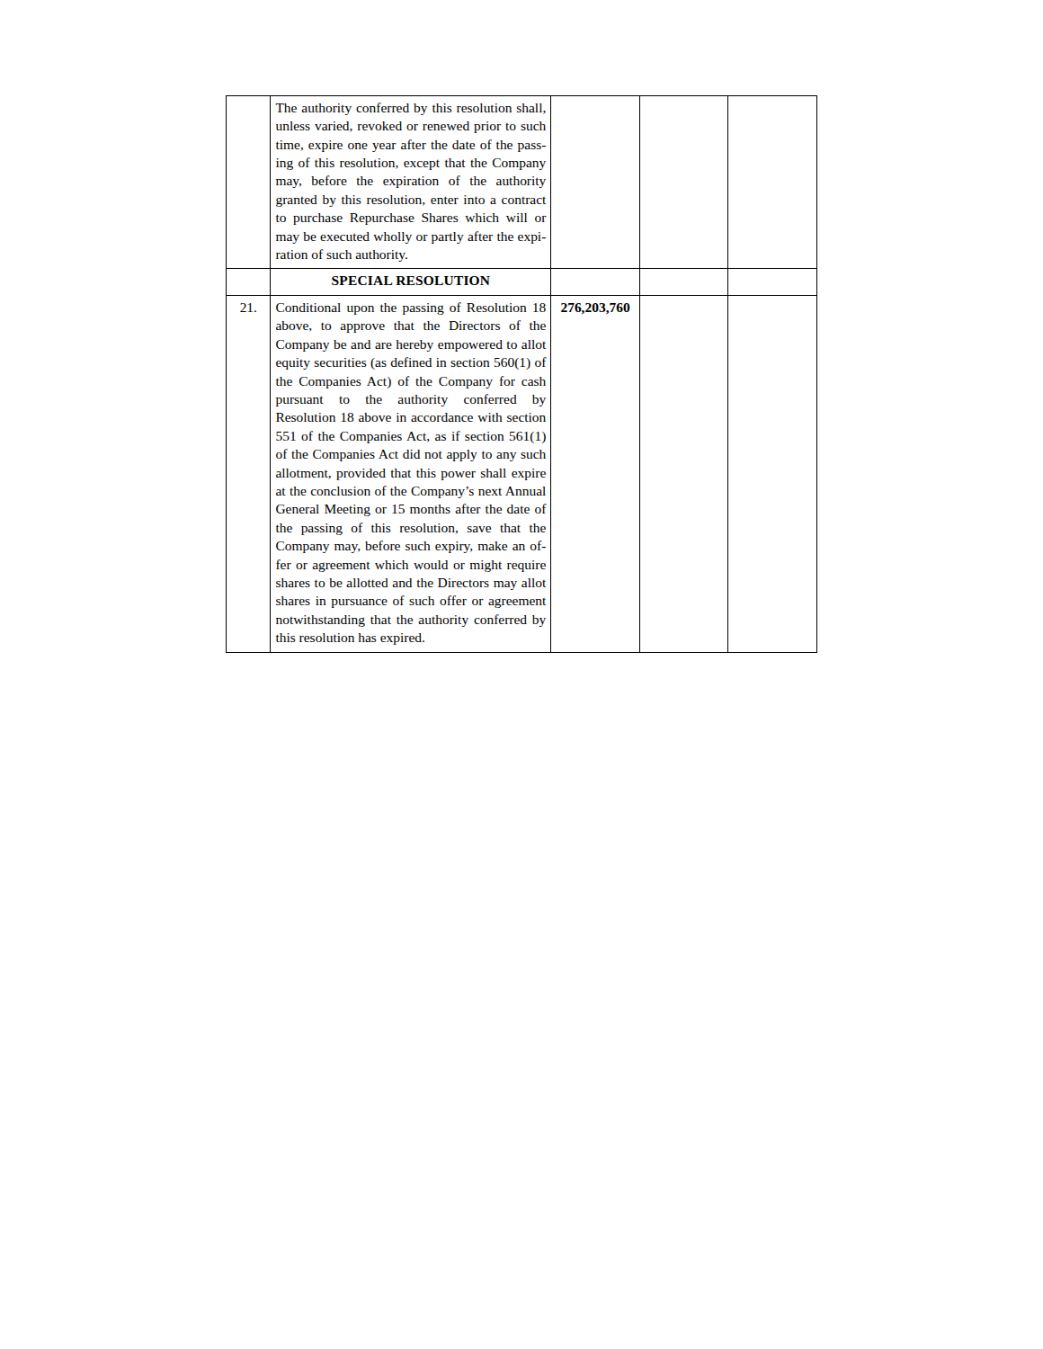| | The authority conferred by this resolution shall, unless varied, revoked or renewed prior to such time, expire one year after the date of the passing of this resolution, except that the Company may, before the expiration of the authority granted by this resolution, enter into a contract to purchase Repurchase Shares which will or may be executed wholly or partly after the expiration of such authority. | | | |
| | SPECIAL RESOLUTION | | | |
| 21. | Conditional upon the passing of Resolution 18 above, to approve that the Directors of the Company be and are hereby empowered to allot equity securities (as defined in section 560(1) of the Companies Act) of the Company for cash pursuant to the authority conferred by Resolution 18 above in accordance with section 551 of the Companies Act, as if section 561(1) of the Companies Act did not apply to any such allotment, provided that this power shall expire at the conclusion of the Company’s next Annual General Meeting or 15 months after the date of the passing of this resolution, save that the Company may, before such expiry, make an offer or agreement which would or might require shares to be allotted and the Directors may allot shares in pursuance of such offer or agreement notwithstanding that the authority conferred by this resolution has expired. | 276,203,760 | | |